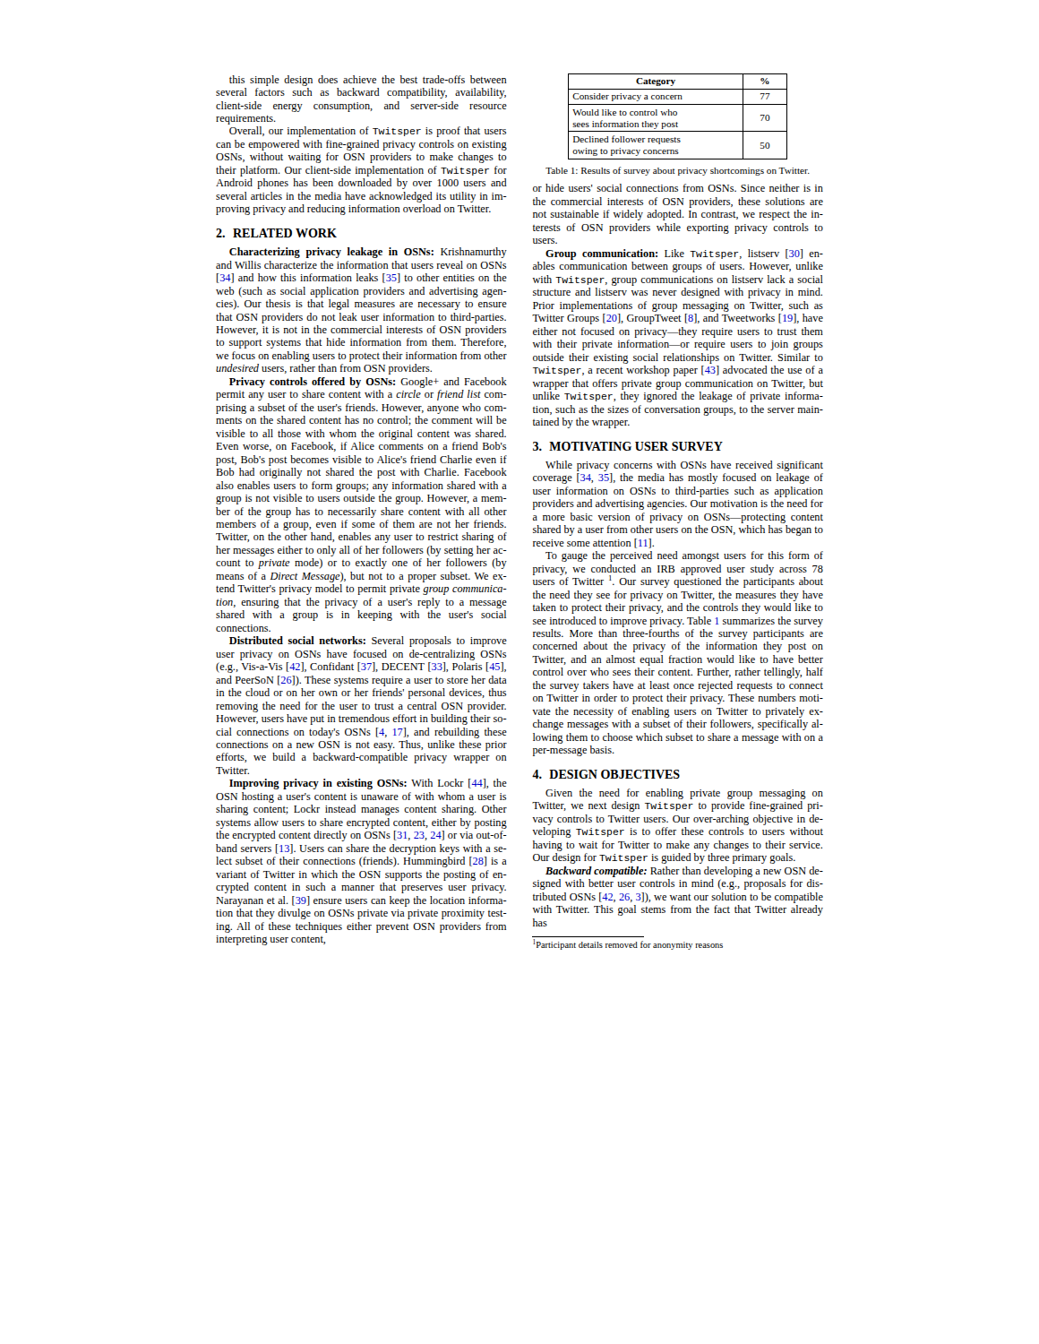this simple design does achieve the best trade-offs between several factors such as backward compatibility, availability, client-side energy consumption, and server-side resource requirements.
Overall, our implementation of Twitsper is proof that users can be empowered with fine-grained privacy controls on existing OSNs, without waiting for OSN providers to make changes to their platform. Our client-side implementation of Twitsper for Android phones has been downloaded by over 1000 users and several articles in the media have acknowledged its utility in improving privacy and reducing information overload on Twitter.
2. RELATED WORK
Characterizing privacy leakage in OSNs: Krishnamurthy and Willis characterize the information that users reveal on OSNs [34] and how this information leaks [35] to other entities on the web (such as social application providers and advertising agencies). Our thesis is that legal measures are necessary to ensure that OSN providers do not leak user information to third-parties. However, it is not in the commercial interests of OSN providers to support systems that hide information from them. Therefore, we focus on enabling users to protect their information from other undesired users, rather than from OSN providers.
Privacy controls offered by OSNs: Google+ and Facebook permit any user to share content with a circle or friend list comprising a subset of the user's friends. However, anyone who comments on the shared content has no control; the comment will be visible to all those with whom the original content was shared. Even worse, on Facebook, if Alice comments on a friend Bob's post, Bob's post becomes visible to Alice's friend Charlie even if Bob had originally not shared the post with Charlie. Facebook also enables users to form groups; any information shared with a group is not visible to users outside the group. However, a member of the group has to necessarily share content with all other members of a group, even if some of them are not her friends. Twitter, on the other hand, enables any user to restrict sharing of her messages either to only all of her followers (by setting her account to private mode) or to exactly one of her followers (by means of a Direct Message), but not to a proper subset. We extend Twitter's privacy model to permit private group communication, ensuring that the privacy of a user's reply to a message shared with a group is in keeping with the user's social connections.
Distributed social networks: Several proposals to improve user privacy on OSNs have focused on de-centralizing OSNs (e.g., Vis-a-Vis [42], Confidant [37], DECENT [33], Polaris [45], and PeerSoN [26]). These systems require a user to store her data in the cloud or on her own or her friends' personal devices, thus removing the need for the user to trust a central OSN provider. However, users have put in tremendous effort in building their social connections on today's OSNs [4, 17], and rebuilding these connections on a new OSN is not easy. Thus, unlike these prior efforts, we build a backward-compatible privacy wrapper on Twitter.
Improving privacy in existing OSNs: With Lockr [44], the OSN hosting a user's content is unaware of with whom a user is sharing content; Lockr instead manages content sharing. Other systems allow users to share encrypted content, either by posting the encrypted content directly on OSNs [31, 23, 24] or via out-of-band servers [13]. Users can share the decryption keys with a select subset of their connections (friends). Hummingbird [28] is a variant of Twitter in which the OSN supports the posting of encrypted content in such a manner that preserves user privacy. Narayanan et al. [39] ensure users can keep the location information that they divulge on OSNs private via private proximity testing. All of these techniques either prevent OSN providers from interpreting user content,
| Category | % |
| --- | --- |
| Consider privacy a concern | 77 |
| Would like to control who sees information they post | 70 |
| Declined follower requests owing to privacy concerns | 50 |
Table 1: Results of survey about privacy shortcomings on Twitter.
or hide users' social connections from OSNs. Since neither is in the commercial interests of OSN providers, these solutions are not sustainable if widely adopted. In contrast, we respect the interests of OSN providers while exporting privacy controls to users.
Group communication: Like Twitsper, listserv [30] enables communication between groups of users. However, unlike with Twitsper, group communications on listserv lack a social structure and listserv was never designed with privacy in mind. Prior implementations of group messaging on Twitter, such as Twitter Groups [20], GroupTweet [8], and Tweetworks [19], have either not focused on privacy—they require users to trust them with their private information—or require users to join groups outside their existing social relationships on Twitter. Similar to Twitsper, a recent workshop paper [43] advocated the use of a wrapper that offers private group communication on Twitter, but unlike Twitsper, they ignored the leakage of private information, such as the sizes of conversation groups, to the server maintained by the wrapper.
3. MOTIVATING USER SURVEY
While privacy concerns with OSNs have received significant coverage [34, 35], the media has mostly focused on leakage of user information on OSNs to third-parties such as application providers and advertising agencies. Our motivation is the need for a more basic version of privacy on OSNs—protecting content shared by a user from other users on the OSN, which has began to receive some attention [11].
To gauge the perceived need amongst users for this form of privacy, we conducted an IRB approved user study across 78 users of Twitter 1. Our survey questioned the participants about the need they see for privacy on Twitter, the measures they have taken to protect their privacy, and the controls they would like to see introduced to improve privacy. Table 1 summarizes the survey results. More than three-fourths of the survey participants are concerned about the privacy of the information they post on Twitter, and an almost equal fraction would like to have better control over who sees their content. Further, rather tellingly, half the survey takers have at least once rejected requests to connect on Twitter in order to protect their privacy. These numbers motivate the necessity of enabling users on Twitter to privately exchange messages with a subset of their followers, specifically allowing them to choose which subset to share a message with on a per-message basis.
4. DESIGN OBJECTIVES
Given the need for enabling private group messaging on Twitter, we next design Twitsper to provide fine-grained privacy controls to Twitter users. Our over-arching objective in developing Twitsper is to offer these controls to users without having to wait for Twitter to make any changes to their service. Our design for Twitsper is guided by three primary goals.
Backward compatible: Rather than developing a new OSN designed with better user controls in mind (e.g., proposals for distributed OSNs [42, 26, 3]), we want our solution to be compatible with Twitter. This goal stems from the fact that Twitter already has
1Participant details removed for anonymity reasons